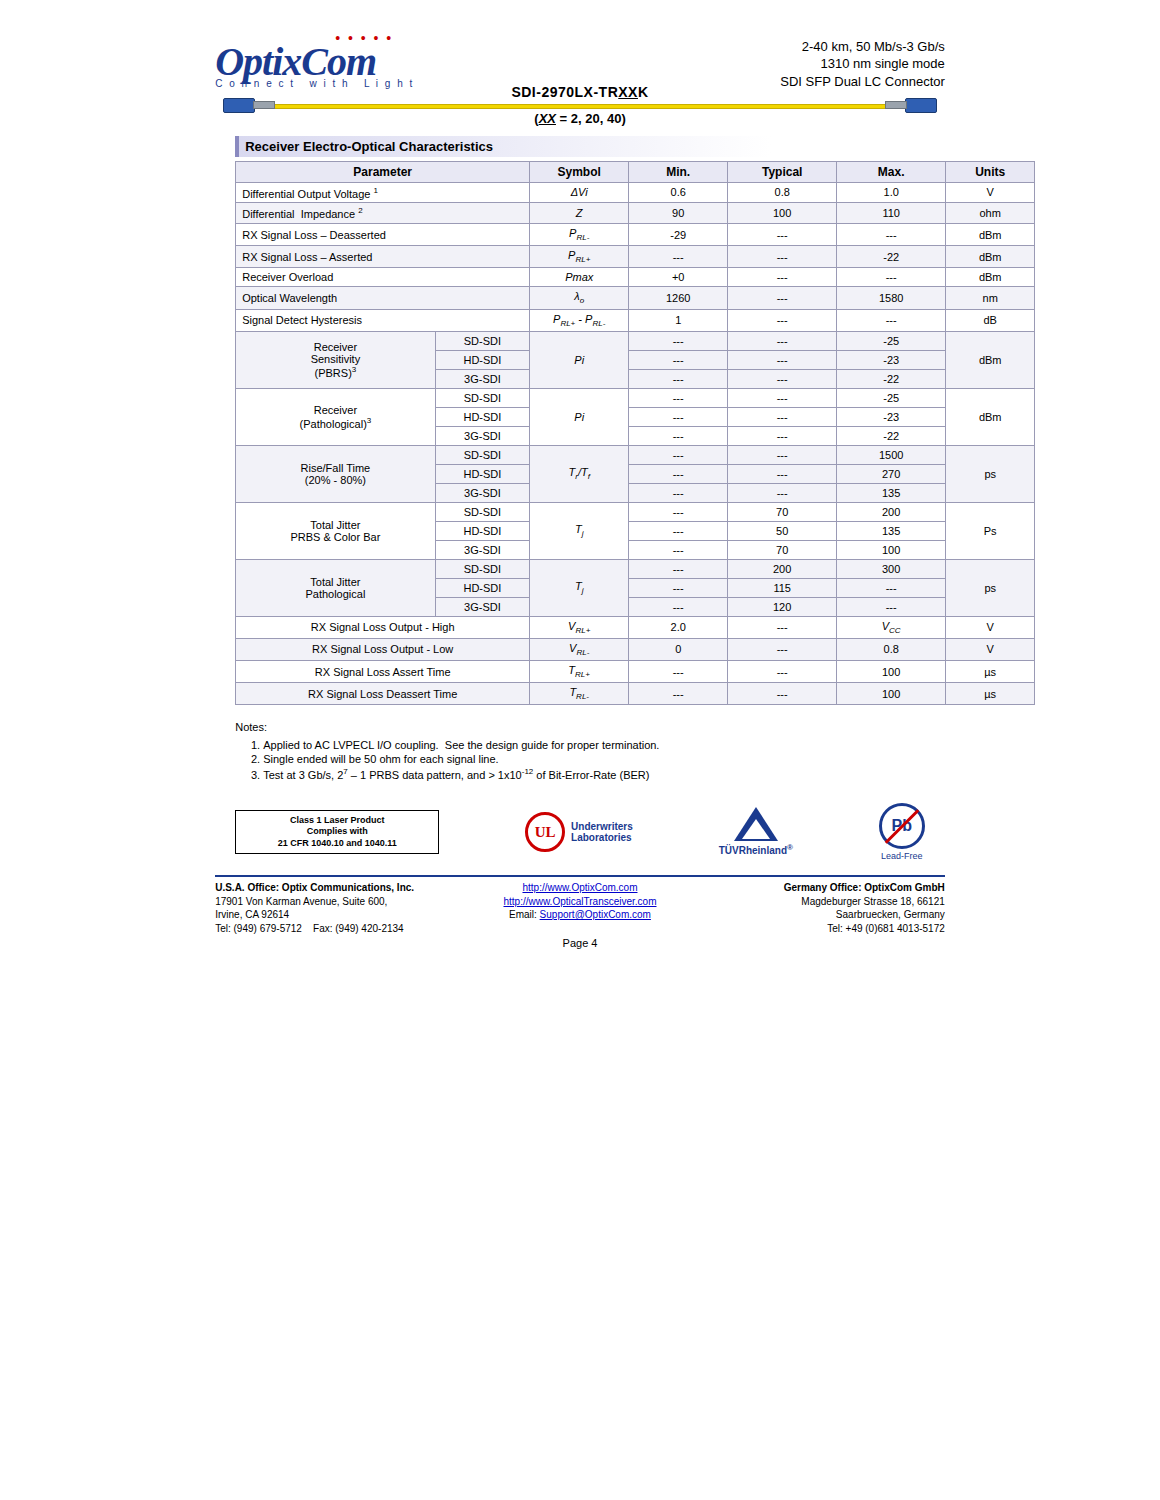• • • • •
Optix Com
C o n n e c t w i t h L i g h t
2-40 km, 50 Mb/s-3 Gb/s
1310 nm single mode
SDI SFP Dual LC Connector
SDI-2970LX-TRXXK
- - - - - - - - - - - - - - - - - -
(XX = 2, 20, 40)
Receiver Electro-Optical Characteristics
| Parameter | Symbol | Min. | Typical | Max. | Units |
| --- | --- | --- | --- | --- | --- |
| Differential Output Voltage 1 | ΔVi | 0.6 | 0.8 | 1.0 | V |
| Differential Impedance 2 | Z | 90 | 100 | 110 | ohm |
| RX Signal Loss – Deasserted | P RL- | -29 | --- | --- | dBm |
| RX Signal Loss – Asserted | P RL+ | --- | --- | -22 | dBm |
| Receiver Overload | Pmax | +0 | --- | --- | dBm |
| Optical Wavelength | λ o | 1260 | --- | 1580 | nm |
| Signal Detect Hysteresis | P RL+ - P RL- | 1 | --- | --- | dB |
| Receiver Sensitivity (PBRS) 3 | SD-SDI | Pi | --- | --- | -25 | dBm |
| HD-SDI | --- | --- | -23 |
| 3G-SDI | --- | --- | -22 |
| Receiver (Pathological) 3 | SD-SDI | Pi | --- | --- | -25 | dBm |
| HD-SDI | --- | --- | -23 |
| 3G-SDI | --- | --- | -22 |
| Rise/Fall Time (20% - 80%) | SD-SDI | T r /T f | --- | --- | 1500 | ps |
| HD-SDI | --- | --- | 270 |
| 3G-SDI | --- | --- | 135 |
| Total Jitter PRBS & Color Bar | SD-SDI | T j | --- | 70 | 200 | Ps |
| HD-SDI | --- | 50 | 135 |
| 3G-SDI | --- | 70 | 100 |
| Total Jitter Pathological | SD-SDI | T j | --- | 200 | 300 | ps |
| HD-SDI | --- | 115 | --- |
| 3G-SDI | --- | 120 | --- |
| RX Signal Loss Output - High | V RL+ | 2.0 | --- | V CC | V |
| RX Signal Loss Output - Low | V RL- | 0 | --- | 0.8 | V |
| RX Signal Loss Assert Time | T RL+ | --- | --- | 100 | µs |
| RX Signal Loss Deassert Time | T RL- | --- | --- | 100 | µs |
Notes:
Applied to AC LVPECL I/O coupling. See the design guide for proper termination.
Single ended will be 50 ohm for each signal line.
Test at 3 Gb/s, 27 – 1 PRBS data pattern, and > 1x10-12 of Bit-Error-Rate (BER)
Class 1 Laser Product
Complies with
21 CFR 1040.10 and 1040.11
UL
Underwriters
Laboratories
TÜVRheinland®
Pb
Lead-Free
U.S.A. Office: Optix Communications, Inc.
17901 Von Karman Avenue, Suite 600,
Irvine, CA 92614
Tel: (949) 679-5712 Fax: (949) 420-2134
http://www.OptixCom.com
http://www.OpticalTransceiver.com
Email: Support@OptixCom.com
Germany Office: OptixCom GmbH
Magdeburger Strasse 18, 66121
Saarbruecken, Germany
Tel: +49 (0)681 4013-5172
Page 4